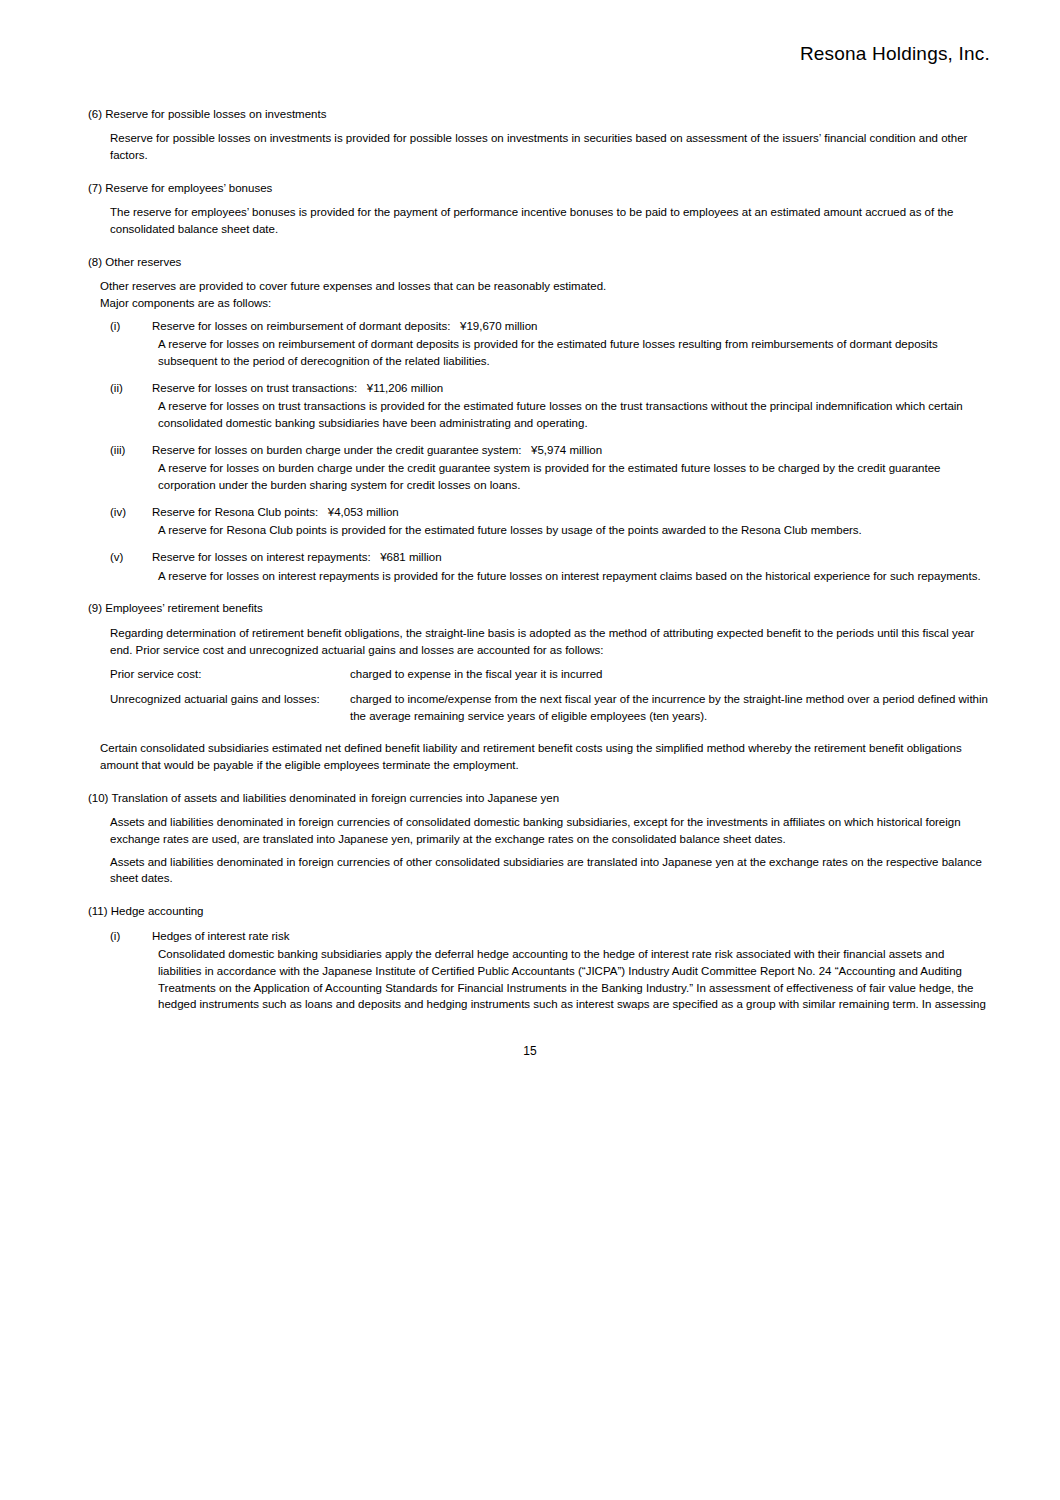Resona Holdings, Inc.
(6) Reserve for possible losses on investments
Reserve for possible losses on investments is provided for possible losses on investments in securities based on assessment of the issuers’ financial condition and other factors.
(7) Reserve for employees’ bonuses
The reserve for employees’ bonuses is provided for the payment of performance incentive bonuses to be paid to employees at an estimated amount accrued as of the consolidated balance sheet date.
(8) Other reserves
Other reserves are provided to cover future expenses and losses that can be reasonably estimated.
Major components are as follows:
(i)
Reserve for losses on reimbursement of dormant deposits: ¥19,670 million
A reserve for losses on reimbursement of dormant deposits is provided for the estimated future losses resulting from reimbursements of dormant deposits subsequent to the period of derecognition of the related liabilities.
(ii)
Reserve for losses on trust transactions: ¥11,206 million
A reserve for losses on trust transactions is provided for the estimated future losses on the trust transactions without the principal indemnification which certain consolidated domestic banking subsidiaries have been administrating and operating.
(iii)
Reserve for losses on burden charge under the credit guarantee system: ¥5,974 million
A reserve for losses on burden charge under the credit guarantee system is provided for the estimated future losses to be charged by the credit guarantee corporation under the burden sharing system for credit losses on loans.
(iv)
Reserve for Resona Club points: ¥4,053 million
A reserve for Resona Club points is provided for the estimated future losses by usage of the points awarded to the Resona Club members.
(v)
Reserve for losses on interest repayments: ¥681 million
A reserve for losses on interest repayments is provided for the future losses on interest repayment claims based on the historical experience for such repayments.
(9) Employees’ retirement benefits
Regarding determination of retirement benefit obligations, the straight-line basis is adopted as the method of attributing expected benefit to the periods until this fiscal year end. Prior service cost and unrecognized actuarial gains and losses are accounted for as follows:
| Prior service cost: | charged to expense in the fiscal year it is incurred |
| Unrecognized actuarial gains and losses: | charged to income/expense from the next fiscal year of the incurrence by the straight-line method over a period defined within the average remaining service years of eligible employees (ten years). |
Certain consolidated subsidiaries estimated net defined benefit liability and retirement benefit costs using the simplified method whereby the retirement benefit obligations amount that would be payable if the eligible employees terminate the employment.
(10) Translation of assets and liabilities denominated in foreign currencies into Japanese yen
Assets and liabilities denominated in foreign currencies of consolidated domestic banking subsidiaries, except for the investments in affiliates on which historical foreign exchange rates are used, are translated into Japanese yen, primarily at the exchange rates on the consolidated balance sheet dates.
Assets and liabilities denominated in foreign currencies of other consolidated subsidiaries are translated into Japanese yen at the exchange rates on the respective balance sheet dates.
(11) Hedge accounting
(i)
Hedges of interest rate risk
Consolidated domestic banking subsidiaries apply the deferral hedge accounting to the hedge of interest rate risk associated with their financial assets and liabilities in accordance with the Japanese Institute of Certified Public Accountants (“JICPA”) Industry Audit Committee Report No. 24 “Accounting and Auditing Treatments on the Application of Accounting Standards for Financial Instruments in the Banking Industry.” In assessment of effectiveness of fair value hedge, the hedged instruments such as loans and deposits and hedging instruments such as interest swaps are specified as a group with similar remaining term. In assessing
15